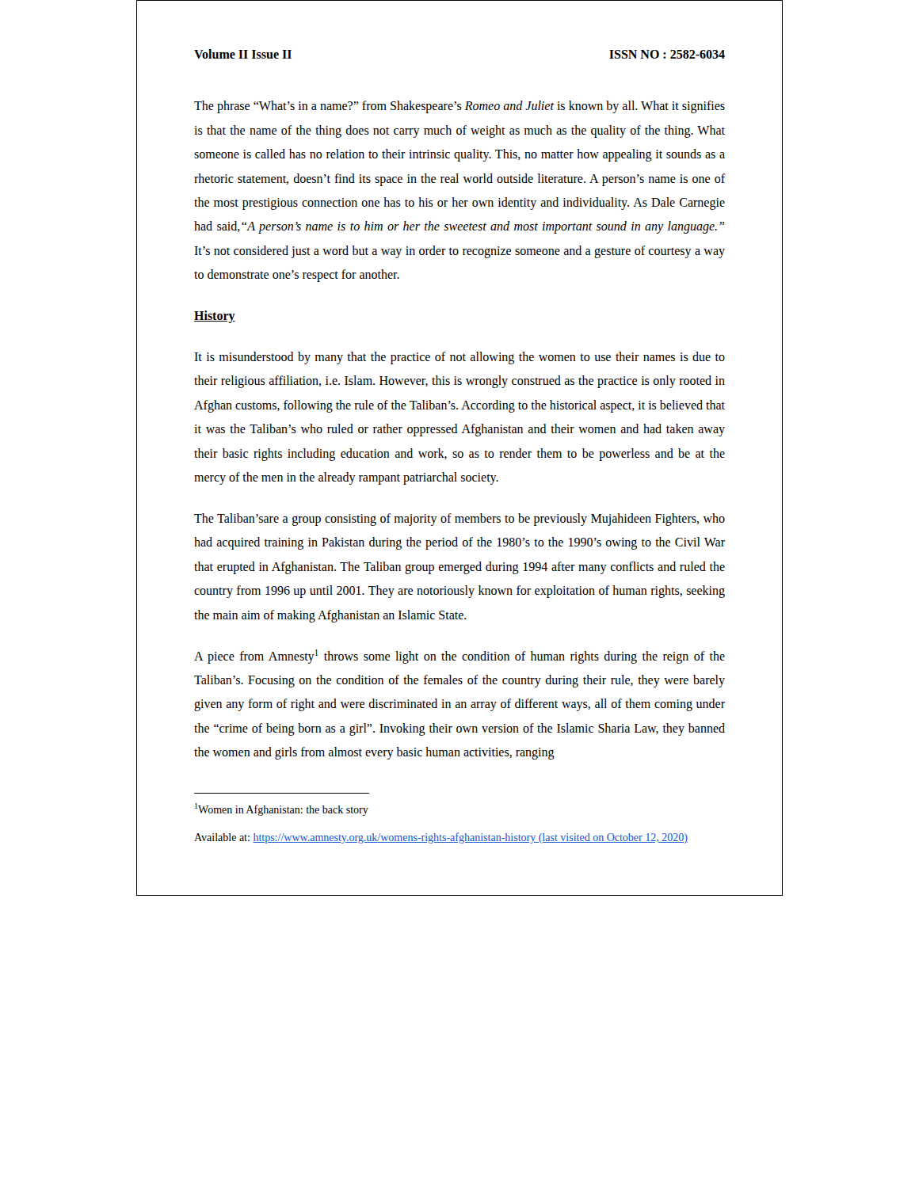Volume II Issue II ISSN NO : 2582-6034
The phrase “What’s in a name?” from Shakespeare’s Romeo and Juliet is known by all. What it signifies is that the name of the thing does not carry much of weight as much as the quality of the thing. What someone is called has no relation to their intrinsic quality. This, no matter how appealing it sounds as a rhetoric statement, doesn’t find its space in the real world outside literature. A person’s name is one of the most prestigious connection one has to his or her own identity and individuality. As Dale Carnegie had said,“A person’s name is to him or her the sweetest and most important sound in any language.” It’s not considered just a word but a way in order to recognize someone and a gesture of courtesy a way to demonstrate one’s respect for another.
History
It is misunderstood by many that the practice of not allowing the women to use their names is due to their religious affiliation, i.e. Islam. However, this is wrongly construed as the practice is only rooted in Afghan customs, following the rule of the Taliban’s. According to the historical aspect, it is believed that it was the Taliban’s who ruled or rather oppressed Afghanistan and their women and had taken away their basic rights including education and work, so as to render them to be powerless and be at the mercy of the men in the already rampant patriarchal society.
The Taliban’sare a group consisting of majority of members to be previously Mujahideen Fighters, who had acquired training in Pakistan during the period of the 1980’s to the 1990’s owing to the Civil War that erupted in Afghanistan. The Taliban group emerged during 1994 after many conflicts and ruled the country from 1996 up until 2001. They are notoriously known for exploitation of human rights, seeking the main aim of making Afghanistan an Islamic State.
A piece from Amnesty1 throws some light on the condition of human rights during the reign of the Taliban’s. Focusing on the condition of the females of the country during their rule, they were barely given any form of right and were discriminated in an array of different ways, all of them coming under the “crime of being born as a girl”. Invoking their own version of the Islamic Sharia Law, they banned the women and girls from almost every basic human activities, ranging
1Women in Afghanistan: the back story
Available at: https://www.amnesty.org.uk/womens-rights-afghanistan-history (last visited on October 12, 2020)